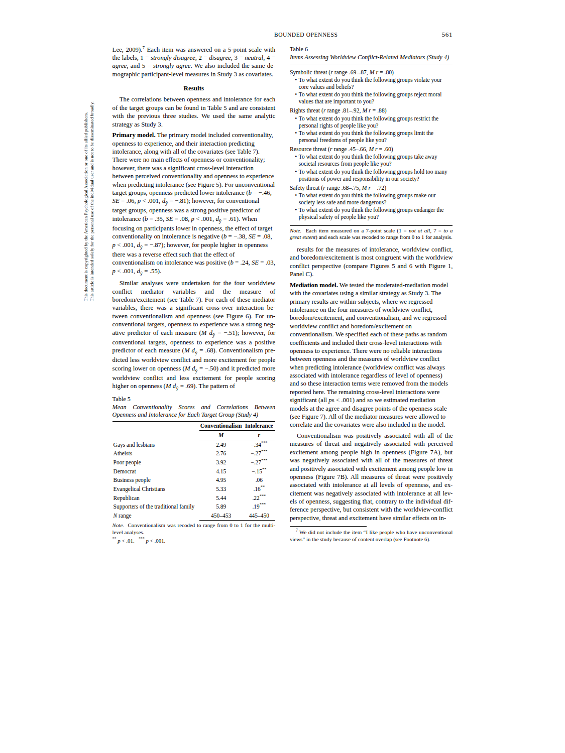This document is copyrighted by the American Psychological Association or one of its allied publishers.
This article is intended solely for the personal use of the individual user and is not to be disseminated broadly.
BOUNDED OPENNESS
561
Lee, 2009).7 Each item was answered on a 5-point scale with the labels, 1 = strongly disagree, 2 = disagree, 3 = neutral, 4 = agree, and 5 = strongly agree. We also included the same demographic participant-level measures in Study 3 as covariates.
Results
The correlations between openness and intolerance for each of the target groups can be found in Table 5 and are consistent with the previous three studies. We used the same analytic strategy as Study 3.
Primary model.
The primary model included conventionality, openness to experience, and their interaction predicting intolerance, along with all of the covariates (see Table 7). There were no main effects of openness or conventionality; however, there was a significant cross-level interaction between perceived conventionality and openness to experience when predicting intolerance (see Figure 5). For unconventional target groups, openness predicted lower intolerance (b = −.46, SE = .06, p < .001, dŷ = −.81); however, for conventional target groups, openness was a strong positive predictor of intolerance (b = .35, SE = .08, p < .001, dŷ = .61). When focusing on participants lower in openness, the effect of target conventionality on intolerance is negative (b = −.38, SE = .08, p < .001, dŷ = −.87); however, for people higher in openness there was a reverse effect such that the effect of conventionalism on intolerance was positive (b = .24, SE = .03, p < .001, dŷ = .55).
Similar analyses were undertaken for the four worldview conflict mediator variables and the measure of boredom/excitement (see Table 7). For each of these mediator variables, there was a significant cross-over interaction between conventionalism and openness (see Figure 6). For unconventional targets, openness to experience was a strong negative predictor of each measure (M dŷ = −.51); however, for conventional targets, openness to experience was a positive predictor of each measure (M dŷ = .68). Conventionalism predicted less worldview conflict and more excitement for people scoring lower on openness (M dŷ = −.50) and it predicted more worldview conflict and less excitement for people scoring higher on openness (M dŷ = .69). The pattern of
Table 5
Mean Conventionality Scores and Correlations Between Openness and Intolerance for Each Target Group (Study 4)
| | Conventionalism | Intolerance |
| --- | --- | --- |
| | M | r |
| Gays and lesbians | 2.49 | −.34 *** |
| Atheists | 2.76 | −.27 *** |
| Poor people | 3.92 | −.27 *** |
| Democrat | 4.15 | −.15 ** |
| Business people | 4.95 | .06 |
| Evangelical Christians | 5.33 | .16 ** |
| Republican | 5.44 | .22 *** |
| Supporters of the traditional family | 5.89 | .19 *** |
| N range | 450–453 | 445–450 |
Note. Conventionalism was recoded to range from 0 to 1 for the multi-level analyses.
** p < .01. *** p < .001.
Table 6
Items Assessing Worldview Conflict-Related Mediators (Study 4)
Symbolic threat (r range .69–.87, M r = .80)
To what extent do you think the following groups violate your core values and beliefs?
To what extent do you think the following groups reject moral values that are important to you?
Rights threat (r range .81–.92, M r = .88)
To what extent do you think the following groups restrict the personal rights of people like you?
To what extent do you think the following groups limit the personal freedoms of people like you?
Resource threat (r range .45–.66, M r = .60)
To what extent do you think the following groups take away societal resources from people like you?
To what extent do you think the following groups hold too many positions of power and responsibility in our society?
Safety threat (r range .68–.75, M r = .72)
To what extent do you think the following groups make our society less safe and more dangerous?
To what extent do you think the following groups endanger the physical safety of people like you?
Note. Each item measured on a 7-point scale (1 = not at all, 7 = to a great extent) and each scale was recoded to range from 0 to 1 for analysis.
results for the measures of intolerance, worldview conflict, and boredom/excitement is most congruent with the worldview conflict perspective (compare Figures 5 and 6 with Figure 1, Panel C).
Mediation model.
We tested the moderated-mediation model with the covariates using a similar strategy as Study 3. The primary results are within-subjects, where we regressed intolerance on the four measures of worldview conflict, boredom/excitement, and conventionalism, and we regressed worldview conflict and boredom/excitement on conventionalism. We specified each of these paths as random coefficients and included their cross-level interactions with openness to experience. There were no reliable interactions between openness and the measures of worldview conflict when predicting intolerance (worldview conflict was always associated with intolerance regardless of level of openness) and so these interaction terms were removed from the models reported here. The remaining cross-level interactions were significant (all ps < .001) and so we estimated mediation models at the agree and disagree points of the openness scale (see Figure 7). All of the mediator measures were allowed to correlate and the covariates were also included in the model.
Conventionalism was positively associated with all of the measures of threat and negatively associated with perceived excitement among people high in openness (Figure 7A), but was negatively associated with all of the measures of threat and positively associated with excitement among people low in openness (Figure 7B). All measures of threat were positively associated with intolerance at all levels of openness, and excitement was negatively associated with intolerance at all levels of openness, suggesting that, contrary to the individual difference perspective, but consistent with the worldview-conflict perspective, threat and excitement have similar effects on in-
7 We did not include the item “I like people who have unconventional views” in the study because of content overlap (see Footnote 6).